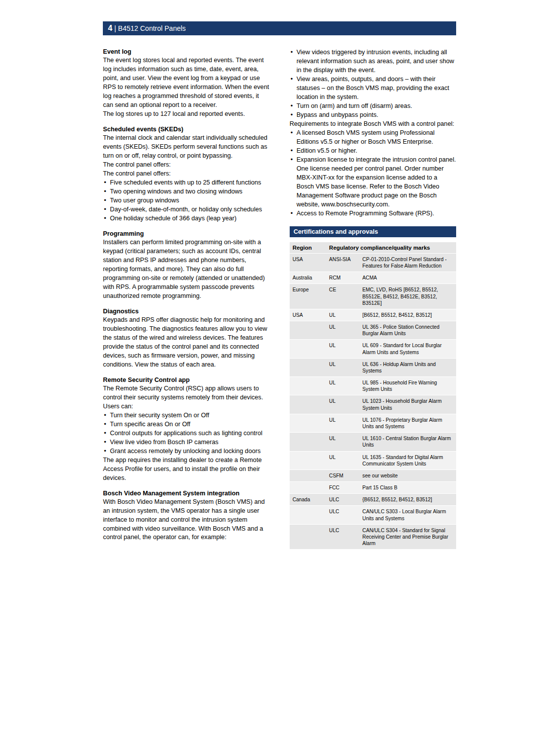4 | B4512 Control Panels
Event log
The event log stores local and reported events. The event log includes information such as time, date, event, area, point, and user. View the event log from a keypad or use RPS to remotely retrieve event information. When the event log reaches a programmed threshold of stored events, it can send an optional report to a receiver.
The log stores up to 127 local and reported events.
Scheduled events (SKEDs)
The internal clock and calendar start individually scheduled events (SKEDs). SKEDs perform several functions such as turn on or off, relay control, or point bypassing.
The control panel offers:
The control panel offers:
Five scheduled events with up to 25 different functions
Two opening windows and two closing windows
Two user group windows
Day-of-week, date-of-month, or holiday only schedules
One holiday schedule of 366 days (leap year)
Programming
Installers can perform limited programming on-site with a keypad (critical parameters; such as account IDs, central station and RPS IP addresses and phone numbers, reporting formats, and more). They can also do full programming on-site or remotely (attended or unattended) with RPS. A programmable system passcode prevents unauthorized remote programming.
Diagnostics
Keypads and RPS offer diagnostic help for monitoring and troubleshooting. The diagnostics features allow you to view the status of the wired and wireless devices. The features provide the status of the control panel and its connected devices, such as firmware version, power, and missing conditions. View the status of each area.
Remote Security Control app
The Remote Security Control (RSC) app allows users to control their security systems remotely from their devices. Users can:
Turn their security system On or Off
Turn specific areas On or Off
Control outputs for applications such as lighting control
View live video from Bosch IP cameras
Grant access remotely by unlocking and locking doors
The app requires the installing dealer to create a Remote Access Profile for users, and to install the profile on their devices.
Bosch Video Management System integration
With Bosch Video Management System (Bosch VMS) and an intrusion system, the VMS operator has a single user interface to monitor and control the intrusion system combined with video surveillance. With Bosch VMS and a control panel, the operator can, for example:
View videos triggered by intrusion events, including all relevant information such as areas, point, and user show in the display with the event.
View areas, points, outputs, and doors – with their statuses – on the Bosch VMS map, providing the exact location in the system.
Turn on (arm) and turn off (disarm) areas.
Bypass and unbypass points.
Requirements to integrate Bosch VMS with a control panel:
A licensed Bosch VMS system using Professional Editions v5.5 or higher or Bosch VMS Enterprise.
Edition v5.5 or higher.
Expansion license to integrate the intrusion control panel. One license needed per control panel. Order number MBX-XINT-xx for the expansion license added to a Bosch VMS base license. Refer to the Bosch Video Management Software product page on the Bosch website, www.boschsecurity.com.
Access to Remote Programming Software (RPS).
Certifications and approvals
| Region | Regulatory compliance/quality marks |
| --- | --- |
| USA | ANSI-SIA | CP-01-2010-Control Panel Standard - Features for False Alarm Reduction |
| Australia | RCM | ACMA |
| Europe | CE | EMC, LVD, RoHS [B6512, B5512, B5512E, B4512, B4512E, B3512, B3512E] |
| USA | UL | [B6512, B5512, B4512, B3512] |
| | UL | UL 365 - Police Station Connected Burglar Alarm Units |
| | UL | UL 609 - Standard for Local Burglar Alarm Units and Systems |
| | UL | UL 636 - Holdup Alarm Units and Systems |
| | UL | UL 985 - Household Fire Warning System Units |
| | UL | UL 1023 - Household Burglar Alarm System Units |
| | UL | UL 1076 - Proprietary Burglar Alarm Units and Systems |
| | UL | UL 1610 - Central Station Burglar Alarm Units |
| | UL | UL 1635 - Standard for Digital Alarm Communicator System Units |
| | CSFM | see our website |
| | FCC | Part 15 Class B |
| Canada | ULC | {B6512, B5512, B4512, B3512] |
| | ULC | CAN/ULC S303 - Local Burglar Alarm Units and Systems |
| | ULC | CAN/ULC S304 - Standard for Signal Receiving Center and Premise Burglar Alarm |